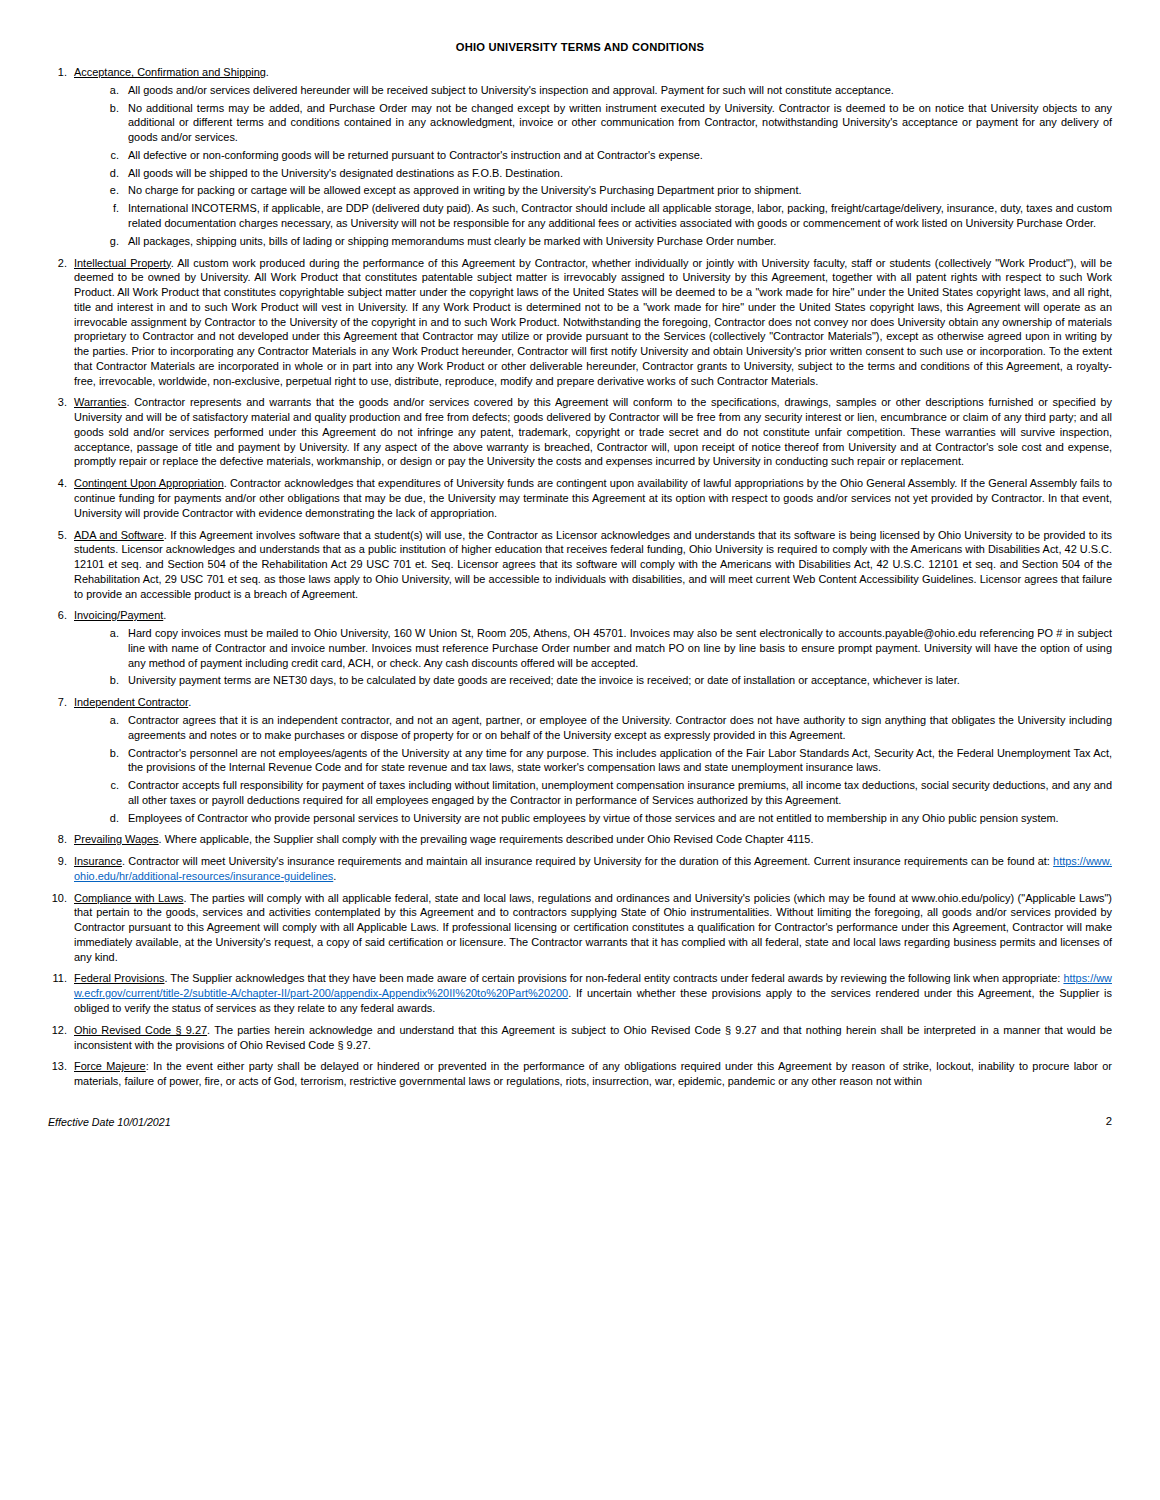OHIO UNIVERSITY TERMS AND CONDITIONS
Acceptance, Confirmation and Shipping.
All goods and/or services delivered hereunder will be received subject to University's inspection and approval. Payment for such will not constitute acceptance.
No additional terms may be added, and Purchase Order may not be changed except by written instrument executed by University. Contractor is deemed to be on notice that University objects to any additional or different terms and conditions contained in any acknowledgment, invoice or other communication from Contractor, notwithstanding University's acceptance or payment for any delivery of goods and/or services.
All defective or non-conforming goods will be returned pursuant to Contractor's instruction and at Contractor's expense.
All goods will be shipped to the University's designated destinations as F.O.B. Destination.
No charge for packing or cartage will be allowed except as approved in writing by the University's Purchasing Department prior to shipment.
International INCOTERMS, if applicable, are DDP (delivered duty paid). As such, Contractor should include all applicable storage, labor, packing, freight/cartage/delivery, insurance, duty, taxes and custom related documentation charges necessary, as University will not be responsible for any additional fees or activities associated with goods or commencement of work listed on University Purchase Order.
All packages, shipping units, bills of lading or shipping memorandums must clearly be marked with University Purchase Order number.
Intellectual Property. All custom work produced during the performance of this Agreement by Contractor, whether individually or jointly with University faculty, staff or students (collectively "Work Product"), will be deemed to be owned by University. All Work Product that constitutes patentable subject matter is irrevocably assigned to University by this Agreement, together with all patent rights with respect to such Work Product. All Work Product that constitutes copyrightable subject matter under the copyright laws of the United States will be deemed to be a "work made for hire" under the United States copyright laws, and all right, title and interest in and to such Work Product will vest in University. If any Work Product is determined not to be a "work made for hire" under the United States copyright laws, this Agreement will operate as an irrevocable assignment by Contractor to the University of the copyright in and to such Work Product. Notwithstanding the foregoing, Contractor does not convey nor does University obtain any ownership of materials proprietary to Contractor and not developed under this Agreement that Contractor may utilize or provide pursuant to the Services (collectively "Contractor Materials"), except as otherwise agreed upon in writing by the parties. Prior to incorporating any Contractor Materials in any Work Product hereunder, Contractor will first notify University and obtain University's prior written consent to such use or incorporation. To the extent that Contractor Materials are incorporated in whole or in part into any Work Product or other deliverable hereunder, Contractor grants to University, subject to the terms and conditions of this Agreement, a royalty-free, irrevocable, worldwide, non-exclusive, perpetual right to use, distribute, reproduce, modify and prepare derivative works of such Contractor Materials.
Warranties. Contractor represents and warrants that the goods and/or services covered by this Agreement will conform to the specifications, drawings, samples or other descriptions furnished or specified by University and will be of satisfactory material and quality production and free from defects; goods delivered by Contractor will be free from any security interest or lien, encumbrance or claim of any third party; and all goods sold and/or services performed under this Agreement do not infringe any patent, trademark, copyright or trade secret and do not constitute unfair competition. These warranties will survive inspection, acceptance, passage of title and payment by University. If any aspect of the above warranty is breached, Contractor will, upon receipt of notice thereof from University and at Contractor's sole cost and expense, promptly repair or replace the defective materials, workmanship, or design or pay the University the costs and expenses incurred by University in conducting such repair or replacement.
Contingent Upon Appropriation. Contractor acknowledges that expenditures of University funds are contingent upon availability of lawful appropriations by the Ohio General Assembly. If the General Assembly fails to continue funding for payments and/or other obligations that may be due, the University may terminate this Agreement at its option with respect to goods and/or services not yet provided by Contractor. In that event, University will provide Contractor with evidence demonstrating the lack of appropriation.
ADA and Software. If this Agreement involves software that a student(s) will use, the Contractor as Licensor acknowledges and understands that its software is being licensed by Ohio University to be provided to its students. Licensor acknowledges and understands that as a public institution of higher education that receives federal funding, Ohio University is required to comply with the Americans with Disabilities Act, 42 U.S.C. 12101 et seq. and Section 504 of the Rehabilitation Act 29 USC 701 et. Seq. Licensor agrees that its software will comply with the Americans with Disabilities Act, 42 U.S.C. 12101 et seq. and Section 504 of the Rehabilitation Act, 29 USC 701 et seq. as those laws apply to Ohio University, will be accessible to individuals with disabilities, and will meet current Web Content Accessibility Guidelines. Licensor agrees that failure to provide an accessible product is a breach of Agreement.
Invoicing/Payment.
Hard copy invoices must be mailed to Ohio University, 160 W Union St, Room 205, Athens, OH 45701. Invoices may also be sent electronically to accounts.payable@ohio.edu referencing PO # in subject line with name of Contractor and invoice number. Invoices must reference Purchase Order number and match PO on line by line basis to ensure prompt payment. University will have the option of using any method of payment including credit card, ACH, or check. Any cash discounts offered will be accepted.
University payment terms are NET30 days, to be calculated by date goods are received; date the invoice is received; or date of installation or acceptance, whichever is later.
Independent Contractor.
Contractor agrees that it is an independent contractor, and not an agent, partner, or employee of the University. Contractor does not have authority to sign anything that obligates the University including agreements and notes or to make purchases or dispose of property for or on behalf of the University except as expressly provided in this Agreement.
Contractor's personnel are not employees/agents of the University at any time for any purpose. This includes application of the Fair Labor Standards Act, Security Act, the Federal Unemployment Tax Act, the provisions of the Internal Revenue Code and for state revenue and tax laws, state worker's compensation laws and state unemployment insurance laws.
Contractor accepts full responsibility for payment of taxes including without limitation, unemployment compensation insurance premiums, all income tax deductions, social security deductions, and any and all other taxes or payroll deductions required for all employees engaged by the Contractor in performance of Services authorized by this Agreement.
Employees of Contractor who provide personal services to University are not public employees by virtue of those services and are not entitled to membership in any Ohio public pension system.
Prevailing Wages. Where applicable, the Supplier shall comply with the prevailing wage requirements described under Ohio Revised Code Chapter 4115.
Insurance. Contractor will meet University's insurance requirements and maintain all insurance required by University for the duration of this Agreement. Current insurance requirements can be found at: https://www.ohio.edu/hr/additional-resources/insurance-guidelines.
Compliance with Laws. The parties will comply with all applicable federal, state and local laws, regulations and ordinances and University's policies (which may be found at www.ohio.edu/policy) ("Applicable Laws") that pertain to the goods, services and activities contemplated by this Agreement and to contractors supplying State of Ohio instrumentalities. Without limiting the foregoing, all goods and/or services provided by Contractor pursuant to this Agreement will comply with all Applicable Laws. If professional licensing or certification constitutes a qualification for Contractor's performance under this Agreement, Contractor will make immediately available, at the University's request, a copy of said certification or licensure. The Contractor warrants that it has complied with all federal, state and local laws regarding business permits and licenses of any kind.
Federal Provisions. The Supplier acknowledges that they have been made aware of certain provisions for non-federal entity contracts under federal awards by reviewing the following link when appropriate: https://www.ecfr.gov/current/title-2/subtitle-A/chapter-II/part-200/appendix-Appendix%20II%20to%20Part%20200. If uncertain whether these provisions apply to the services rendered under this Agreement, the Supplier is obliged to verify the status of services as they relate to any federal awards.
Ohio Revised Code § 9.27. The parties herein acknowledge and understand that this Agreement is subject to Ohio Revised Code § 9.27 and that nothing herein shall be interpreted in a manner that would be inconsistent with the provisions of Ohio Revised Code § 9.27.
Force Majeure: In the event either party shall be delayed or hindered or prevented in the performance of any obligations required under this Agreement by reason of strike, lockout, inability to procure labor or materials, failure of power, fire, or acts of God, terrorism, restrictive governmental laws or regulations, riots, insurrection, war, epidemic, pandemic or any other reason not within
Effective Date 10/01/2021 2